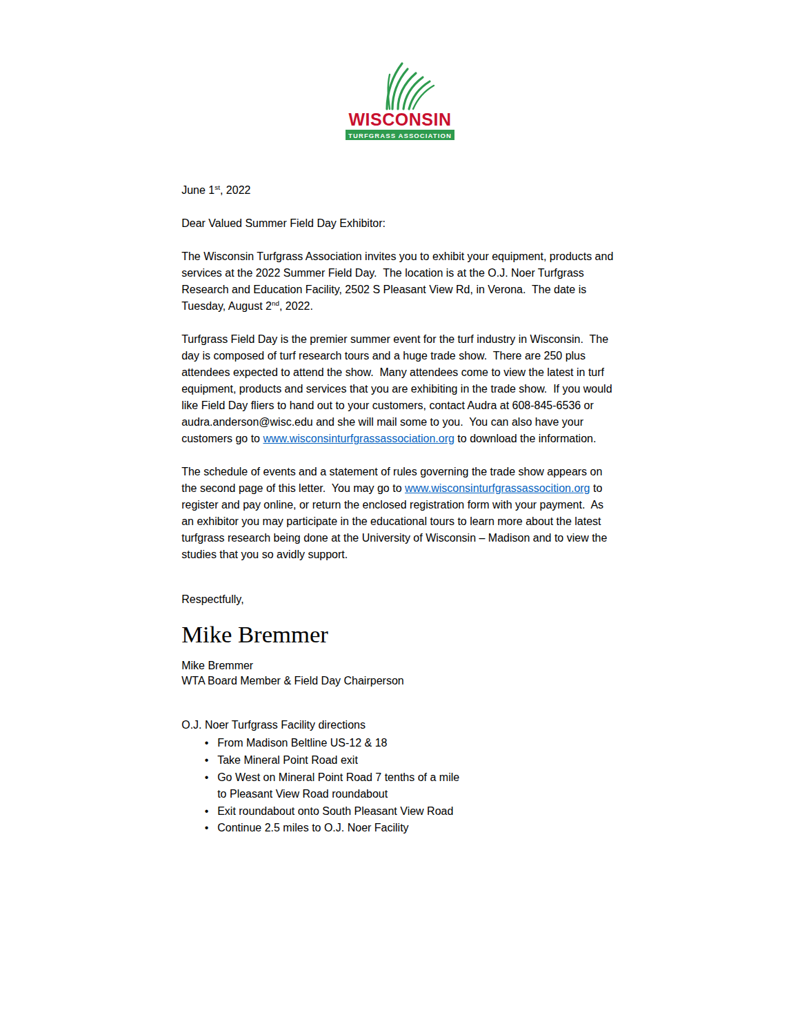Wisconsin Turfgrass Association WISCONSIN TURFGRASS ASSOCIATION
June 1st, 2022
Dear Valued Summer Field Day Exhibitor:
The Wisconsin Turfgrass Association invites you to exhibit your equipment, products and services at the 2022 Summer Field Day. The location is at the O.J. Noer Turfgrass Research and Education Facility, 2502 S Pleasant View Rd, in Verona. The date is Tuesday, August 2nd, 2022.
Turfgrass Field Day is the premier summer event for the turf industry in Wisconsin. The day is composed of turf research tours and a huge trade show. There are 250 plus attendees expected to attend the show. Many attendees come to view the latest in turf equipment, products and services that you are exhibiting in the trade show. If you would like Field Day fliers to hand out to your customers, contact Audra at 608-845-6536 or audra.anderson@wisc.edu and she will mail some to you. You can also have your customers go to www.wisconsinturfgrassassociation.org to download the information.
The schedule of events and a statement of rules governing the trade show appears on the second page of this letter. You may go to www.wisconsinturfgrassassocition.org to register and pay online, or return the enclosed registration form with your payment. As an exhibitor you may participate in the educational tours to learn more about the latest turfgrass research being done at the University of Wisconsin – Madison and to view the studies that you so avidly support.
Respectfully,
Mike Bremmer
Mike Bremmer
WTA Board Member & Field Day Chairperson
O.J. Noer Turfgrass Facility directions
From Madison Beltline US-12 & 18
Take Mineral Point Road exit
Go West on Mineral Point Road 7 tenths of a mileto Pleasant View Road roundabout
Exit roundabout onto South Pleasant View Road
Continue 2.5 miles to O.J. Noer Facility